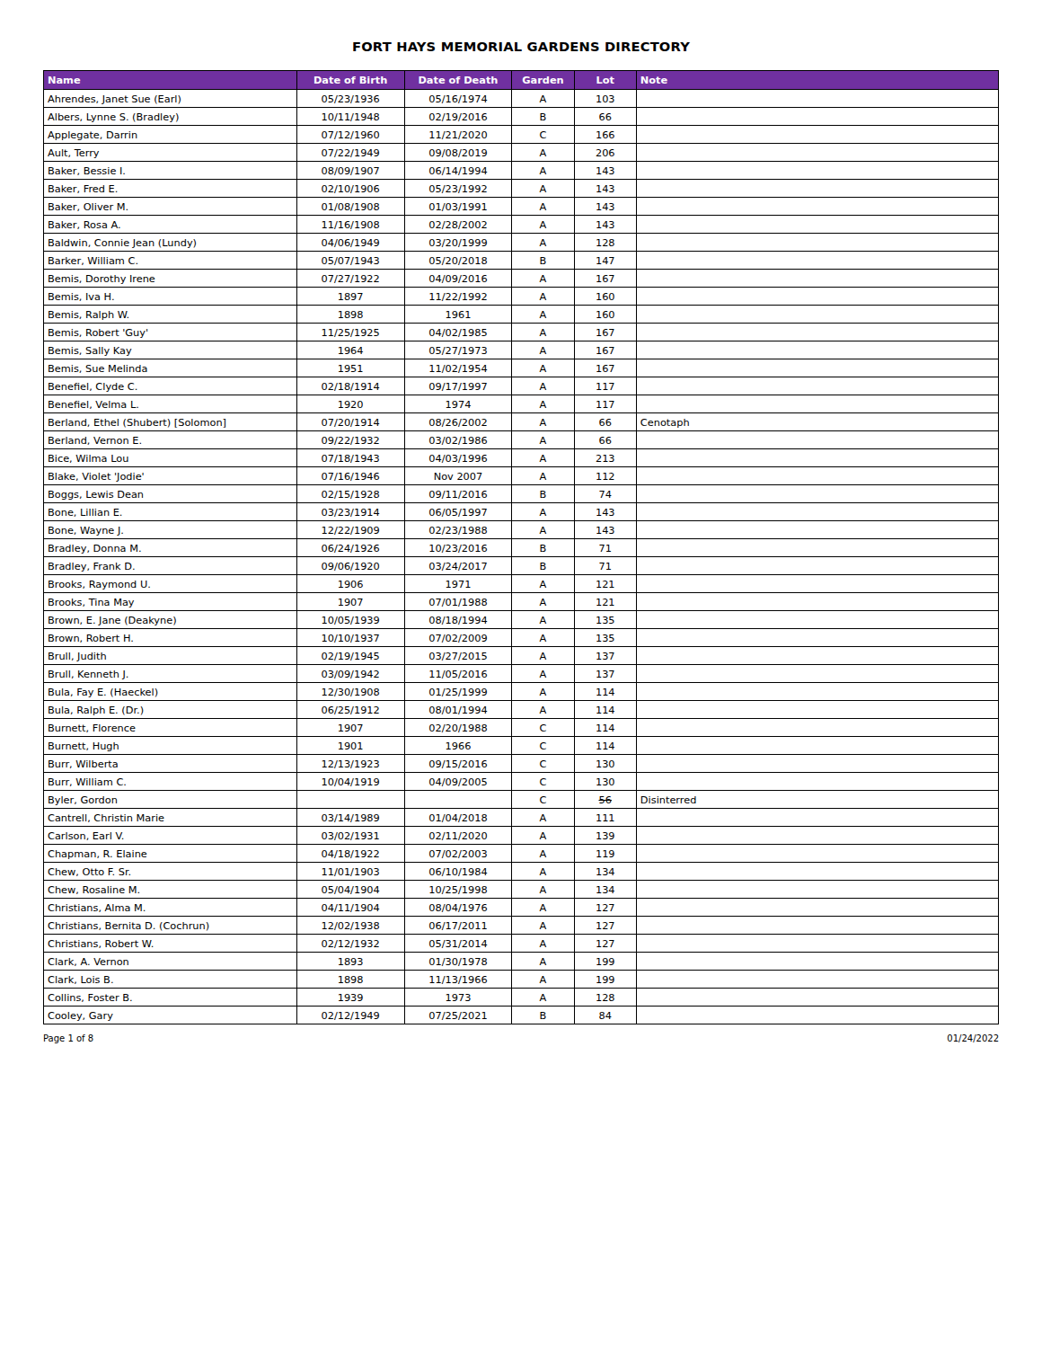FORT HAYS MEMORIAL GARDENS DIRECTORY
| Name | Date of Birth | Date of Death | Garden | Lot | Note |
| --- | --- | --- | --- | --- | --- |
| Ahrendes, Janet Sue (Earl) | 05/23/1936 | 05/16/1974 | A | 103 | |
| Albers, Lynne S. (Bradley) | 10/11/1948 | 02/19/2016 | B | 66 | |
| Applegate, Darrin | 07/12/1960 | 11/21/2020 | C | 166 | |
| Ault, Terry | 07/22/1949 | 09/08/2019 | A | 206 | |
| Baker, Bessie I. | 08/09/1907 | 06/14/1994 | A | 143 | |
| Baker, Fred E. | 02/10/1906 | 05/23/1992 | A | 143 | |
| Baker, Oliver M. | 01/08/1908 | 01/03/1991 | A | 143 | |
| Baker, Rosa A. | 11/16/1908 | 02/28/2002 | A | 143 | |
| Baldwin, Connie Jean (Lundy) | 04/06/1949 | 03/20/1999 | A | 128 | |
| Barker, William C. | 05/07/1943 | 05/20/2018 | B | 147 | |
| Bemis, Dorothy Irene | 07/27/1922 | 04/09/2016 | A | 167 | |
| Bemis, Iva H. | 1897 | 11/22/1992 | A | 160 | |
| Bemis, Ralph W. | 1898 | 1961 | A | 160 | |
| Bemis, Robert 'Guy' | 11/25/1925 | 04/02/1985 | A | 167 | |
| Bemis, Sally Kay | 1964 | 05/27/1973 | A | 167 | |
| Bemis, Sue Melinda | 1951 | 11/02/1954 | A | 167 | |
| Benefiel, Clyde C. | 02/18/1914 | 09/17/1997 | A | 117 | |
| Benefiel, Velma L. | 1920 | 1974 | A | 117 | |
| Berland, Ethel (Shubert) [Solomon] | 07/20/1914 | 08/26/2002 | A | 66 | Cenotaph |
| Berland, Vernon E. | 09/22/1932 | 03/02/1986 | A | 66 | |
| Bice, Wilma Lou | 07/18/1943 | 04/03/1996 | A | 213 | |
| Blake, Violet 'Jodie' | 07/16/1946 | Nov 2007 | A | 112 | |
| Boggs, Lewis Dean | 02/15/1928 | 09/11/2016 | B | 74 | |
| Bone, Lillian E. | 03/23/1914 | 06/05/1997 | A | 143 | |
| Bone, Wayne J. | 12/22/1909 | 02/23/1988 | A | 143 | |
| Bradley, Donna M. | 06/24/1926 | 10/23/2016 | B | 71 | |
| Bradley, Frank D. | 09/06/1920 | 03/24/2017 | B | 71 | |
| Brooks, Raymond U. | 1906 | 1971 | A | 121 | |
| Brooks, Tina May | 1907 | 07/01/1988 | A | 121 | |
| Brown, E. Jane (Deakyne) | 10/05/1939 | 08/18/1994 | A | 135 | |
| Brown, Robert H. | 10/10/1937 | 07/02/2009 | A | 135 | |
| Brull, Judith | 02/19/1945 | 03/27/2015 | A | 137 | |
| Brull, Kenneth J. | 03/09/1942 | 11/05/2016 | A | 137 | |
| Bula, Fay E. (Haeckel) | 12/30/1908 | 01/25/1999 | A | 114 | |
| Bula, Ralph E. (Dr.) | 06/25/1912 | 08/01/1994 | A | 114 | |
| Burnett, Florence | 1907 | 02/20/1988 | C | 114 | |
| Burnett, Hugh | 1901 | 1966 | C | 114 | |
| Burr, Wilberta | 12/13/1923 | 09/15/2016 | C | 130 | |
| Burr, William C. | 10/04/1919 | 04/09/2005 | C | 130 | |
| Byler, Gordon | | | C | 56 | Disinterred |
| Cantrell, Christin Marie | 03/14/1989 | 01/04/2018 | A | 111 | |
| Carlson, Earl V. | 03/02/1931 | 02/11/2020 | A | 139 | |
| Chapman, R. Elaine | 04/18/1922 | 07/02/2003 | A | 119 | |
| Chew, Otto F. Sr. | 11/01/1903 | 06/10/1984 | A | 134 | |
| Chew, Rosaline M. | 05/04/1904 | 10/25/1998 | A | 134 | |
| Christians, Alma M. | 04/11/1904 | 08/04/1976 | A | 127 | |
| Christians, Bernita D. (Cochrun) | 12/02/1938 | 06/17/2011 | A | 127 | |
| Christians, Robert W. | 02/12/1932 | 05/31/2014 | A | 127 | |
| Clark, A. Vernon | 1893 | 01/30/1978 | A | 199 | |
| Clark, Lois B. | 1898 | 11/13/1966 | A | 199 | |
| Collins, Foster B. | 1939 | 1973 | A | 128 | |
| Cooley, Gary | 02/12/1949 | 07/25/2021 | B | 84 | |
Page 1 of 8 01/24/2022